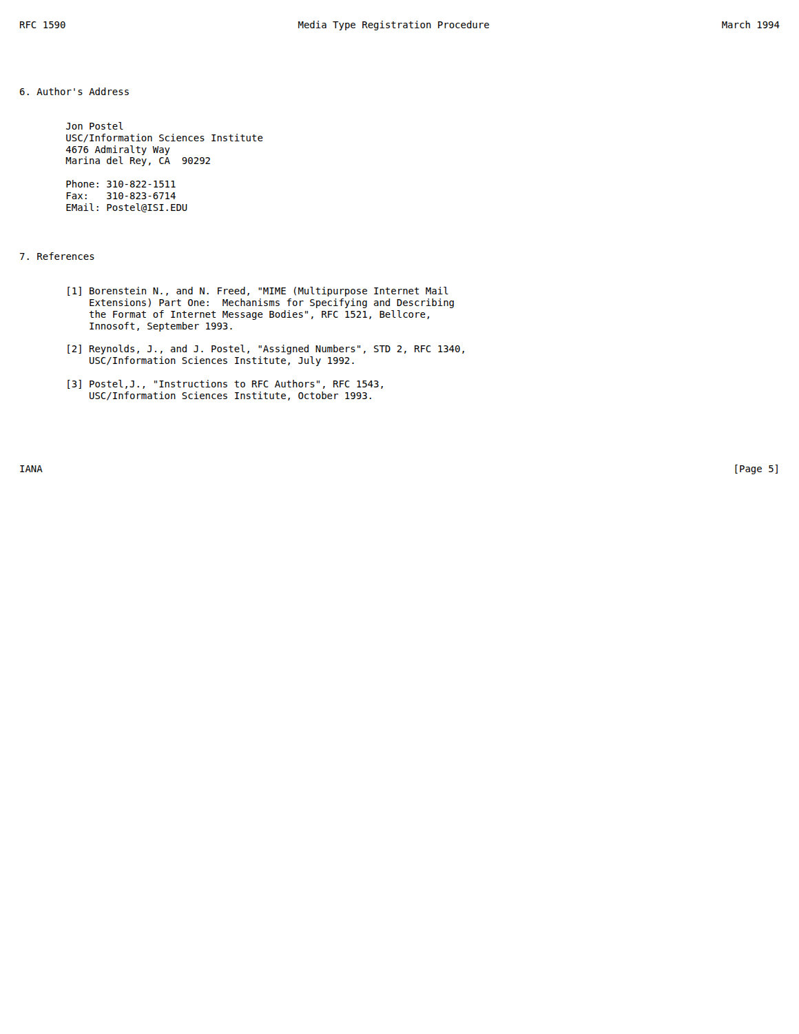RFC 1590 Media Type Registration Procedure March 1994
6. Author's Address
Jon Postel USC/Information Sciences Institute 4676 Admiralty Way Marina del Rey, CA 90292 Phone: 310-822-1511 Fax: 310-823-6714 EMail: Postel@ISI.EDU
7. References
[1] Borenstein N., and N. Freed, "MIME (Multipurpose Internet Mail Extensions) Part One: Mechanisms for Specifying and Describing the Format of Internet Message Bodies", RFC 1521, Bellcore, Innosoft, September 1993. [2] Reynolds, J., and J. Postel, "Assigned Numbers", STD 2, RFC 1340, USC/Information Sciences Institute, July 1992. [3] Postel,J., "Instructions to RFC Authors", RFC 1543, USC/Information Sciences Institute, October 1993.
IANA[Page 5]